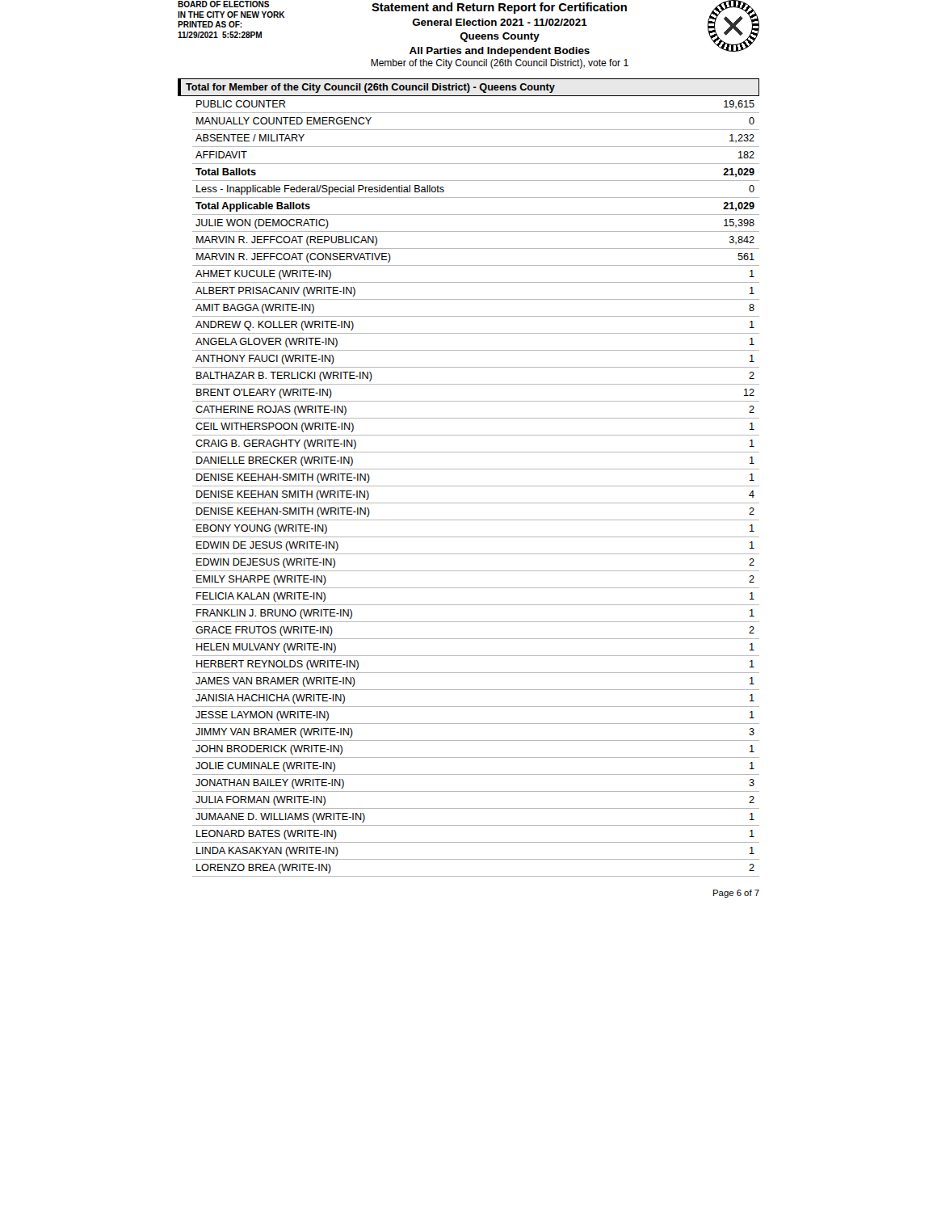BOARD OF ELECTIONS
IN THE CITY OF NEW YORK
PRINTED AS OF:
11/29/2021 5:52:28PM
Statement and Return Report for Certification
General Election 2021 - 11/02/2021
Queens County
All Parties and Independent Bodies
Member of the City Council (26th Council District), vote for 1
Total for Member of the City Council (26th Council District) - Queens County
| PUBLIC COUNTER | 19,615 |
| MANUALLY COUNTED EMERGENCY | 0 |
| ABSENTEE / MILITARY | 1,232 |
| AFFIDAVIT | 182 |
| Total Ballots | 21,029 |
| Less - Inapplicable Federal/Special Presidential Ballots | 0 |
| Total Applicable Ballots | 21,029 |
| JULIE WON (DEMOCRATIC) | 15,398 |
| MARVIN R. JEFFCOAT (REPUBLICAN) | 3,842 |
| MARVIN R. JEFFCOAT (CONSERVATIVE) | 561 |
| AHMET KUCULE (WRITE-IN) | 1 |
| ALBERT PRISACANIV (WRITE-IN) | 1 |
| AMIT BAGGA (WRITE-IN) | 8 |
| ANDREW Q. KOLLER (WRITE-IN) | 1 |
| ANGELA GLOVER (WRITE-IN) | 1 |
| ANTHONY FAUCI (WRITE-IN) | 1 |
| BALTHAZAR B. TERLICKI (WRITE-IN) | 2 |
| BRENT O'LEARY (WRITE-IN) | 12 |
| CATHERINE ROJAS (WRITE-IN) | 2 |
| CEIL WITHERSPOON (WRITE-IN) | 1 |
| CRAIG B. GERAGHTY (WRITE-IN) | 1 |
| DANIELLE BRECKER (WRITE-IN) | 1 |
| DENISE KEEHAH-SMITH (WRITE-IN) | 1 |
| DENISE KEEHAN SMITH (WRITE-IN) | 4 |
| DENISE KEEHAN-SMITH (WRITE-IN) | 2 |
| EBONY YOUNG (WRITE-IN) | 1 |
| EDWIN DE JESUS (WRITE-IN) | 1 |
| EDWIN DEJESUS (WRITE-IN) | 2 |
| EMILY SHARPE (WRITE-IN) | 2 |
| FELICIA KALAN (WRITE-IN) | 1 |
| FRANKLIN J. BRUNO (WRITE-IN) | 1 |
| GRACE FRUTOS (WRITE-IN) | 2 |
| HELEN MULVANY (WRITE-IN) | 1 |
| HERBERT REYNOLDS (WRITE-IN) | 1 |
| JAMES VAN BRAMER (WRITE-IN) | 1 |
| JANISIA HACHICHA (WRITE-IN) | 1 |
| JESSE LAYMON (WRITE-IN) | 1 |
| JIMMY VAN BRAMER (WRITE-IN) | 3 |
| JOHN BRODERICK (WRITE-IN) | 1 |
| JOLIE CUMINALE (WRITE-IN) | 1 |
| JONATHAN BAILEY (WRITE-IN) | 3 |
| JULIA FORMAN (WRITE-IN) | 2 |
| JUMAANE D. WILLIAMS (WRITE-IN) | 1 |
| LEONARD BATES (WRITE-IN) | 1 |
| LINDA KASAKYAN (WRITE-IN) | 1 |
| LORENZO BREA (WRITE-IN) | 2 |
Page 6 of 7